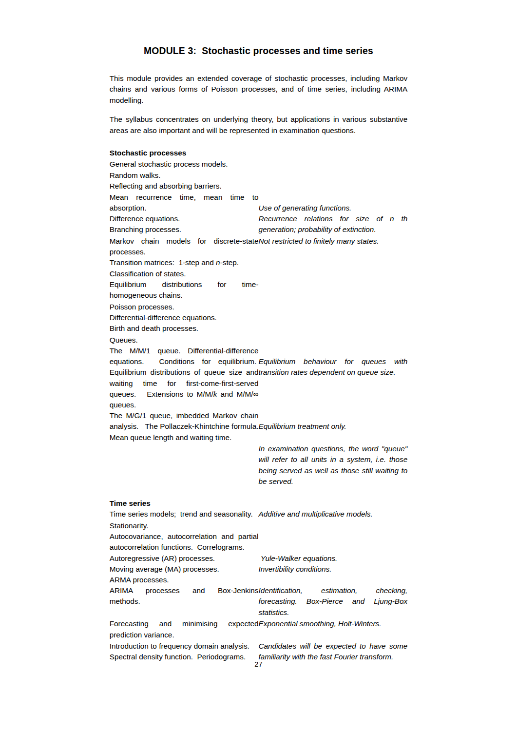MODULE 3: Stochastic processes and time series
This module provides an extended coverage of stochastic processes, including Markov chains and various forms of Poisson processes, and of time series, including ARIMA modelling.
The syllabus concentrates on underlying theory, but applications in various substantive areas are also important and will be represented in examination questions.
Stochastic processes
| General stochastic process models. | |
| Random walks. Reflecting and absorbing barriers. Mean recurrence time, mean time to absorption. Difference equations. Branching processes. | Use of generating functions. Recurrence relations for size of n th generation; probability of extinction. |
| Markov chain models for discrete-state processes. Transition matrices: 1-step and n -step. Classification of states. Equilibrium distributions for time-homogeneous chains. | Not restricted to finitely many states. |
| Poisson processes. Differential-difference equations. Birth and death processes. | |
| Queues. The M/M/1 queue. Differential-difference equations. Conditions for equilibrium. Equilibrium distributions of queue size and waiting time for first-come-first-served queues. Extensions to M/M/ k and M/M/∞ queues. | Equilibrium behaviour for queues with transition rates dependent on queue size. |
| The M/G/1 queue, imbedded Markov chain analysis. The Pollaczek-Khintchine formula. Mean queue length and waiting time. | Equilibrium treatment only. |
| | In examination questions, the word "queue" will refer to all units in a system, i.e. those being served as well as those still waiting to be served. |
Time series
| Time series models; trend and seasonality. | Additive and multiplicative models. |
| Stationarity. Autocovariance, autocorrelation and partial autocorrelation functions. Correlograms. | |
| Autoregressive (AR) processes. Moving average (MA) processes. ARMA processes. ARIMA processes and Box-Jenkins methods. | Yule-Walker equations. Invertibility conditions. Identification, estimation, checking, forecasting. Box-Pierce and Ljung-Box statistics. |
| Forecasting and minimising expected prediction variance. | Exponential smoothing, Holt-Winters. |
| Introduction to frequency domain analysis. Spectral density function. Periodograms. | Candidates will be expected to have some familiarity with the fast Fourier transform. |
27